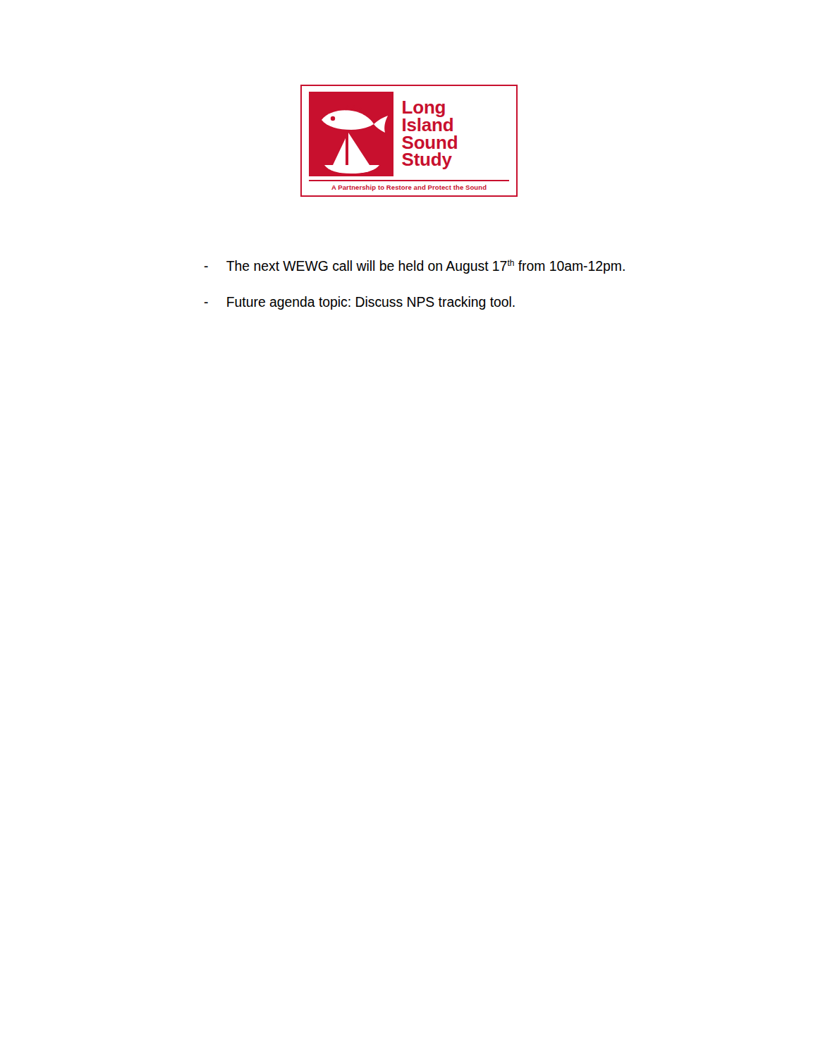Long
Island
Sound
Study
A Partnership to Restore and Protect the Sound
The next WEWG call will be held on August 17th from 10am-12pm.
Future agenda topic: Discuss NPS tracking tool.